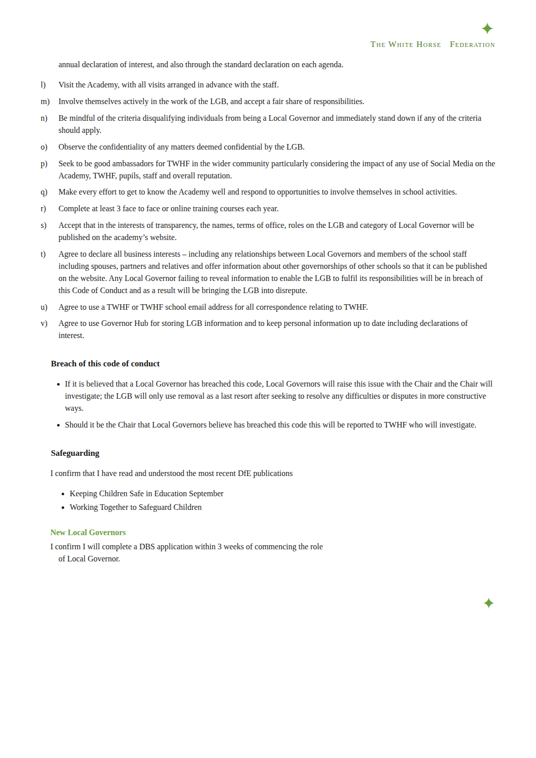✦ The White Horse Federation
annual declaration of interest, and also through the standard declaration on each agenda.
l) Visit the Academy, with all visits arranged in advance with the staff.
m) Involve themselves actively in the work of the LGB, and accept a fair share of responsibilities.
n) Be mindful of the criteria disqualifying individuals from being a Local Governor and immediately stand down if any of the criteria should apply.
o) Observe the confidentiality of any matters deemed confidential by the LGB.
p) Seek to be good ambassadors for TWHF in the wider community particularly considering the impact of any use of Social Media on the Academy, TWHF, pupils, staff and overall reputation.
q) Make every effort to get to know the Academy well and respond to opportunities to involve themselves in school activities.
r) Complete at least 3 face to face or online training courses each year.
s) Accept that in the interests of transparency, the names, terms of office, roles on the LGB and category of Local Governor will be published on the academy’s website.
t) Agree to declare all business interests – including any relationships between Local Governors and members of the school staff including spouses, partners and relatives and offer information about other governorships of other schools so that it can be published on the website. Any Local Governor failing to reveal information to enable the LGB to fulfil its responsibilities will be in breach of this Code of Conduct and as a result will be bringing the LGB into disrepute.
u) Agree to use a TWHF or TWHF school email address for all correspondence relating to TWHF.
v) Agree to use Governor Hub for storing LGB information and to keep personal information up to date including declarations of interest.
Breach of this code of conduct
If it is believed that a Local Governor has breached this code, Local Governors will raise this issue with the Chair and the Chair will investigate; the LGB will only use removal as a last resort after seeking to resolve any difficulties or disputes in more constructive ways.
Should it be the Chair that Local Governors believe has breached this code this will be reported to TWHF who will investigate.
Safeguarding
I confirm that I have read and understood the most recent DfE publications
Keeping Children Safe in Education September
Working Together to Safeguard Children
New Local Governors
I confirm I will complete a DBS application within 3 weeks of commencing the role of Local Governor.
✦